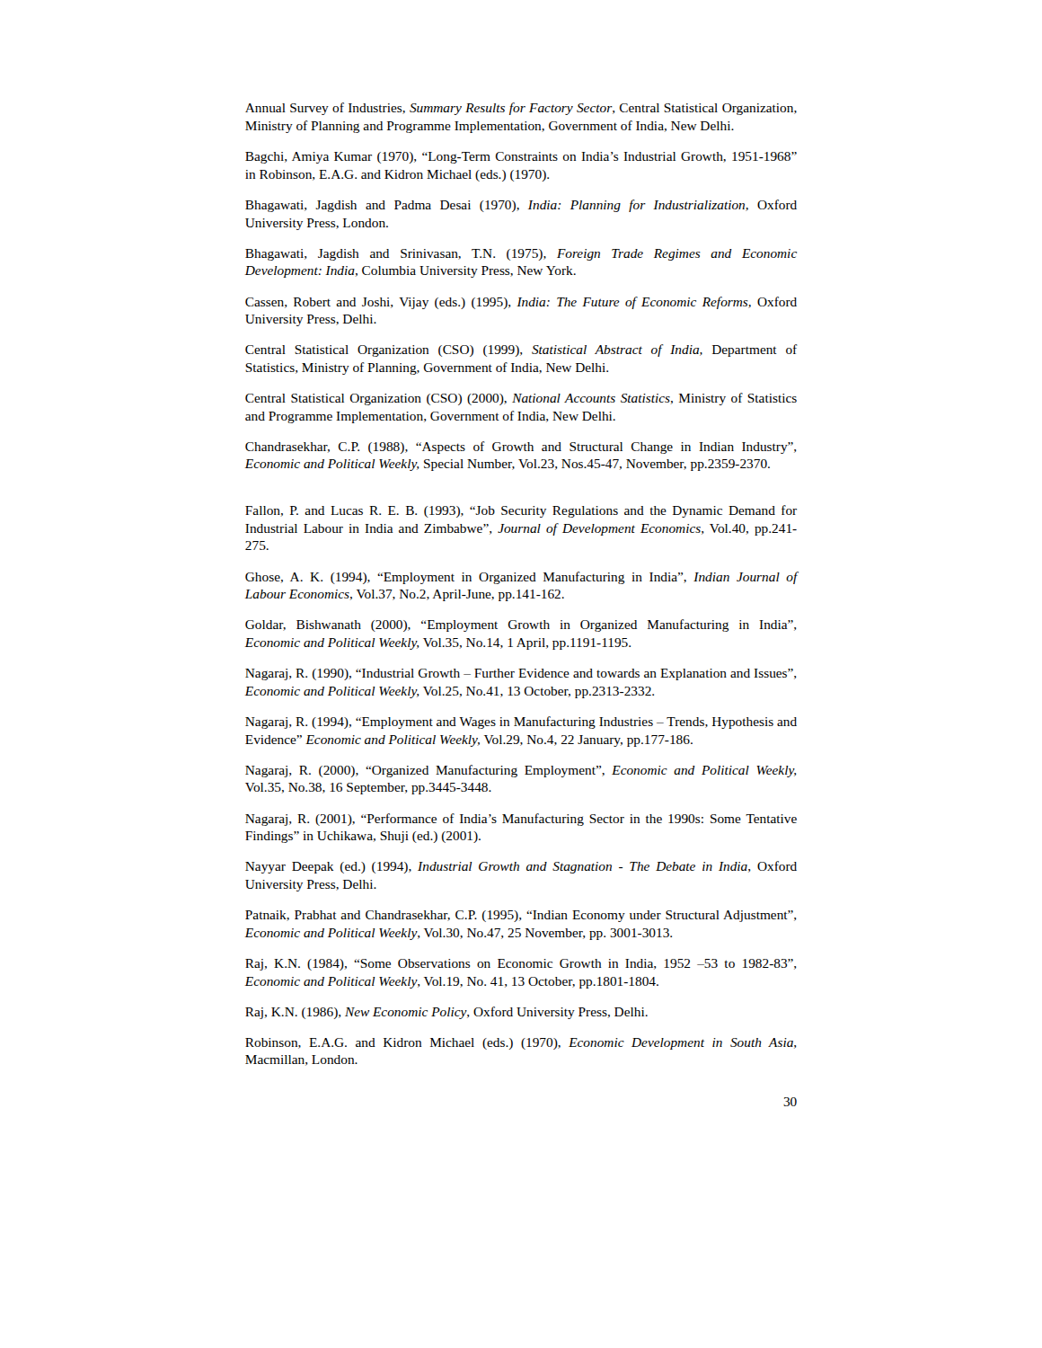Annual Survey of Industries, Summary Results for Factory Sector, Central Statistical Organization, Ministry of Planning and Programme Implementation, Government of India, New Delhi.
Bagchi, Amiya Kumar (1970), “Long-Term Constraints on India’s Industrial Growth, 1951-1968” in Robinson, E.A.G. and Kidron Michael (eds.) (1970).
Bhagawati, Jagdish and Padma Desai (1970), India: Planning for Industrialization, Oxford University Press, London.
Bhagawati, Jagdish and Srinivasan, T.N. (1975), Foreign Trade Regimes and Economic Development: India, Columbia University Press, New York.
Cassen, Robert and Joshi, Vijay (eds.) (1995), India: The Future of Economic Reforms, Oxford University Press, Delhi.
Central Statistical Organization (CSO) (1999), Statistical Abstract of India, Department of Statistics, Ministry of Planning, Government of India, New Delhi.
Central Statistical Organization (CSO) (2000), National Accounts Statistics, Ministry of Statistics and Programme Implementation, Government of India, New Delhi.
Chandrasekhar, C.P. (1988), “Aspects of Growth and Structural Change in Indian Industry”, Economic and Political Weekly, Special Number, Vol.23, Nos.45-47, November, pp.2359-2370.
Fallon, P. and Lucas R. E. B. (1993), “Job Security Regulations and the Dynamic Demand for Industrial Labour in India and Zimbabwe”, Journal of Development Economics, Vol.40, pp.241-275.
Ghose, A. K. (1994), “Employment in Organized Manufacturing in India”, Indian Journal of Labour Economics, Vol.37, No.2, April-June, pp.141-162.
Goldar, Bishwanath (2000), “Employment Growth in Organized Manufacturing in India”, Economic and Political Weekly, Vol.35, No.14, 1 April, pp.1191-1195.
Nagaraj, R. (1990), “Industrial Growth – Further Evidence and towards an Explanation and Issues”, Economic and Political Weekly, Vol.25, No.41, 13 October, pp.2313-2332.
Nagaraj, R. (1994), “Employment and Wages in Manufacturing Industries – Trends, Hypothesis and Evidence” Economic and Political Weekly, Vol.29, No.4, 22 January, pp.177-186.
Nagaraj, R. (2000), “Organized Manufacturing Employment”, Economic and Political Weekly, Vol.35, No.38, 16 September, pp.3445-3448.
Nagaraj, R. (2001), “Performance of India’s Manufacturing Sector in the 1990s: Some Tentative Findings” in Uchikawa, Shuji (ed.) (2001).
Nayyar Deepak (ed.) (1994), Industrial Growth and Stagnation - The Debate in India, Oxford University Press, Delhi.
Patnaik, Prabhat and Chandrasekhar, C.P. (1995), “Indian Economy under Structural Adjustment”, Economic and Political Weekly, Vol.30, No.47, 25 November, pp. 3001-3013.
Raj, K.N. (1984), “Some Observations on Economic Growth in India, 1952 –53 to 1982-83”, Economic and Political Weekly, Vol.19, No. 41, 13 October, pp.1801-1804.
Raj, K.N. (1986), New Economic Policy, Oxford University Press, Delhi.
Robinson, E.A.G. and Kidron Michael (eds.) (1970), Economic Development in South Asia, Macmillan, London.
30